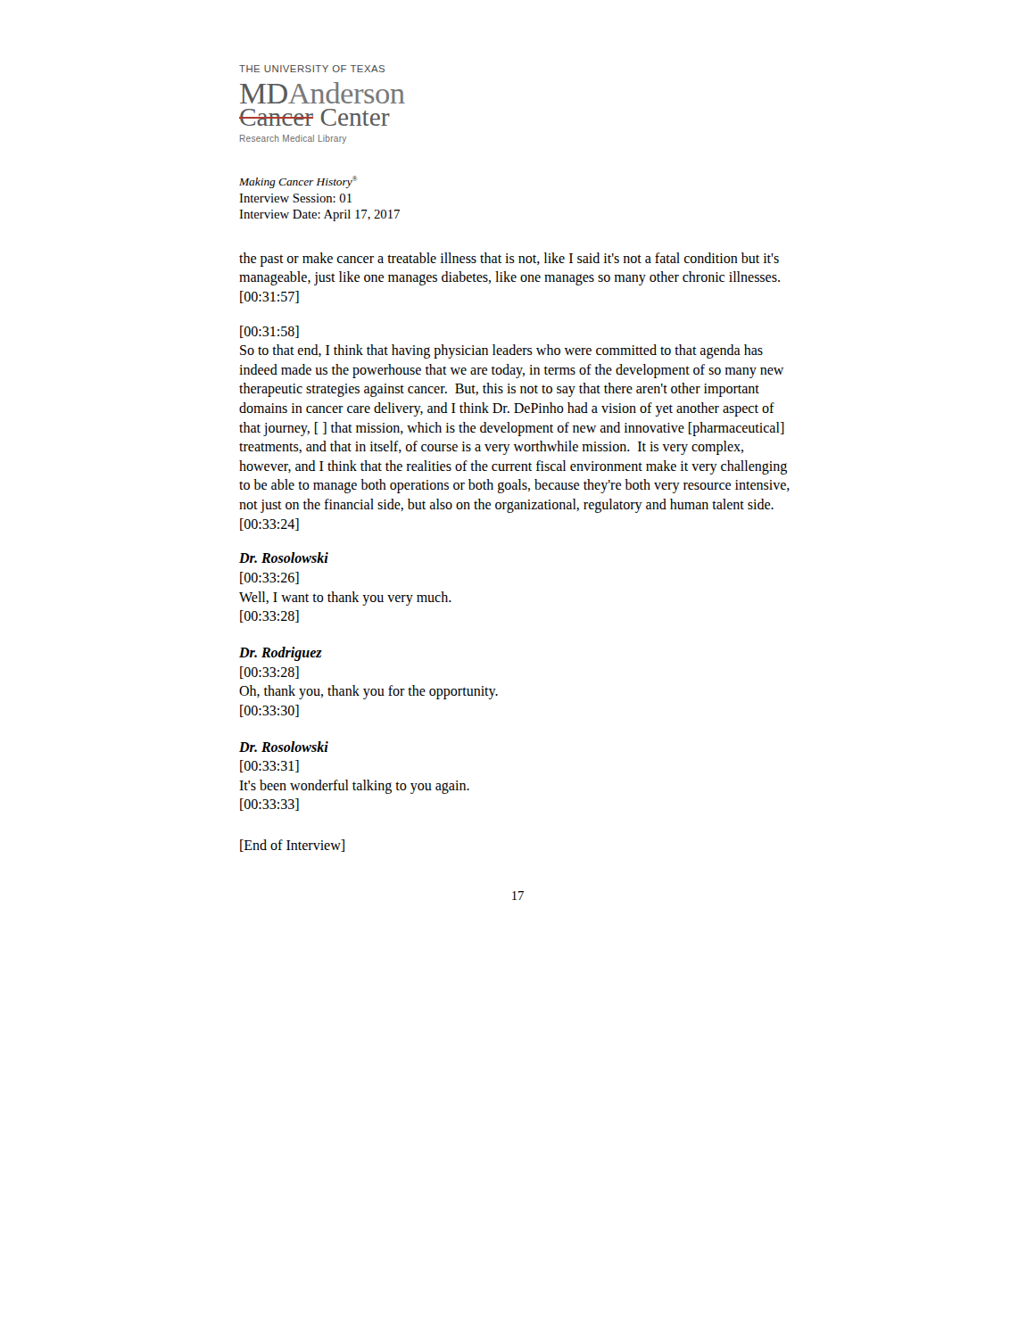THE UNIVERSITY OF TEXAS MDAnderson Cancer Center Research Medical Library
Making Cancer History®
Interview Session: 01
Interview Date: April 17, 2017
the past or make cancer a treatable illness that is not, like I said it's not a fatal condition but it's manageable, just like one manages diabetes, like one manages so many other chronic illnesses.
[00:31:57]
[00:31:58]
So to that end, I think that having physician leaders who were committed to that agenda has indeed made us the powerhouse that we are today, in terms of the development of so many new therapeutic strategies against cancer. But, this is not to say that there aren't other important domains in cancer care delivery, and I think Dr. DePinho had a vision of yet another aspect of that journey, [ ] that mission, which is the development of new and innovative [pharmaceutical] treatments, and that in itself, of course is a very worthwhile mission. It is very complex, however, and I think that the realities of the current fiscal environment make it very challenging to be able to manage both operations or both goals, because they're both very resource intensive, not just on the financial side, but also on the organizational, regulatory and human talent side.
[00:33:24]
Dr. Rosolowski
[00:33:26]
Well, I want to thank you very much.
[00:33:28]
Dr. Rodriguez
[00:33:28]
Oh, thank you, thank you for the opportunity.
[00:33:30]
Dr. Rosolowski
[00:33:31]
It's been wonderful talking to you again.
[00:33:33]
[End of Interview]
17